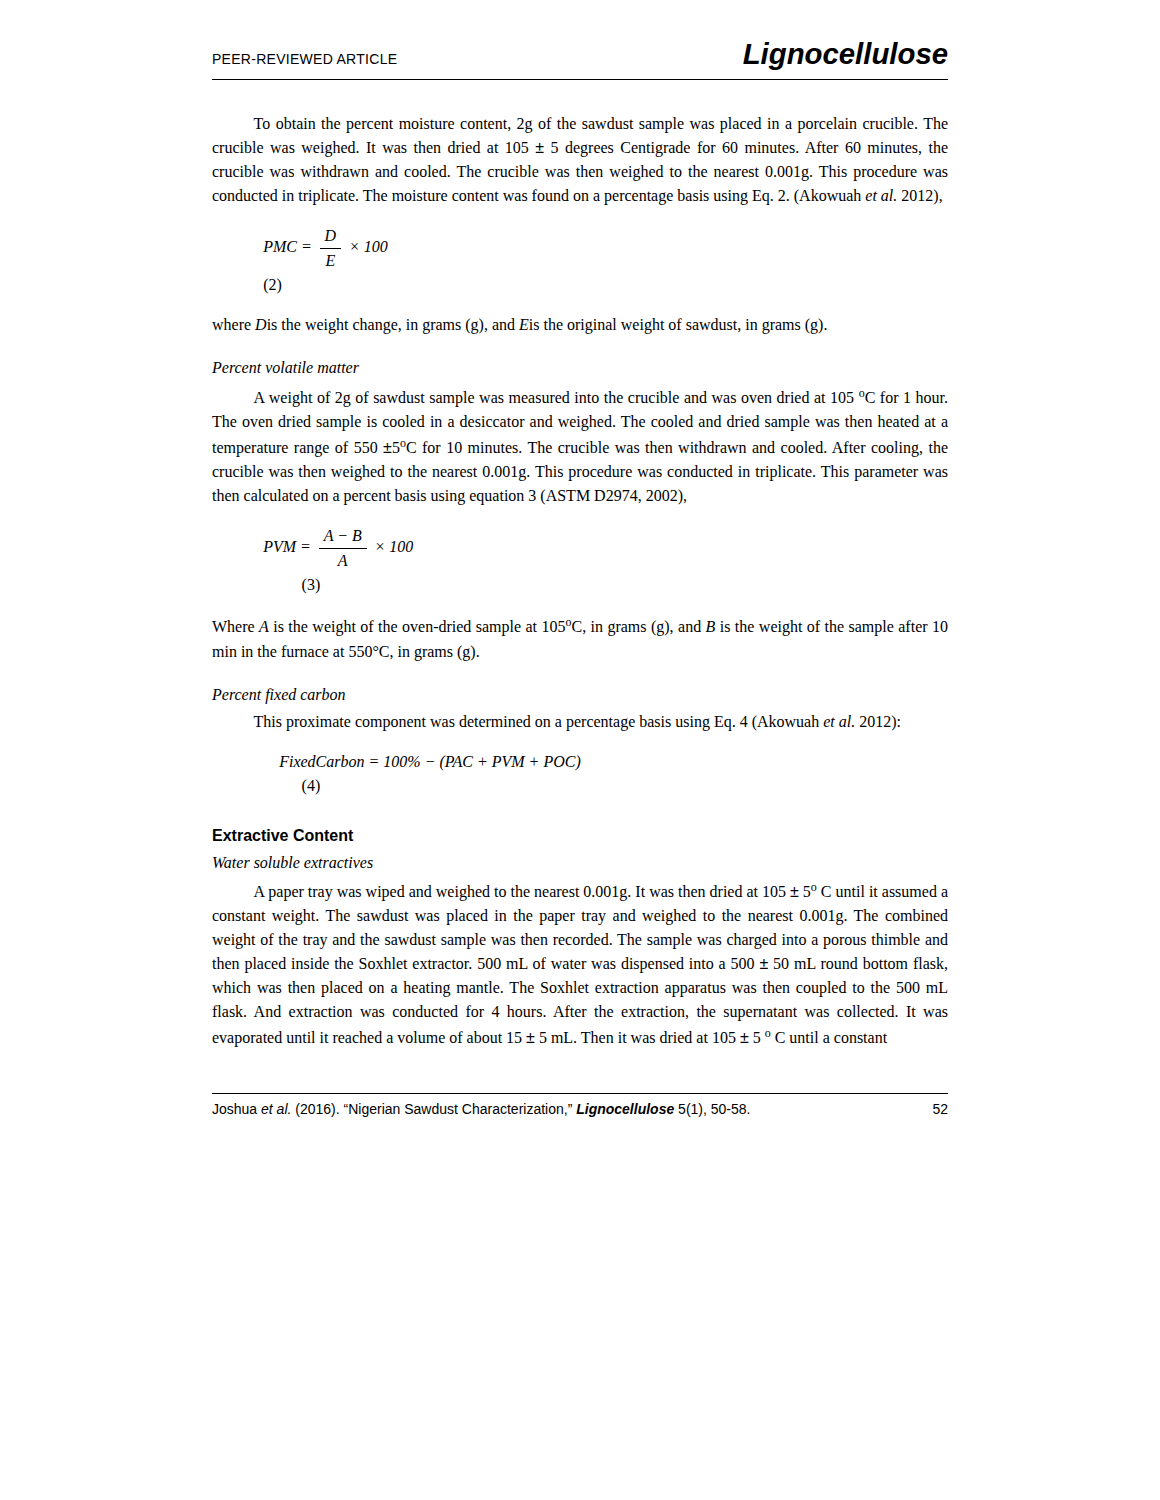PEER-REVIEWED ARTICLE Lignocellulose
To obtain the percent moisture content, 2g of the sawdust sample was placed in a porcelain crucible. The crucible was weighed. It was then dried at 105 ± 5 degrees Centigrade for 60 minutes. After 60 minutes, the crucible was withdrawn and cooled. The crucible was then weighed to the nearest 0.001g. This procedure was conducted in triplicate. The moisture content was found on a percentage basis using Eq. 2. (Akowuah et al. 2012),
PMC = DE × 100
(2)
where Dis the weight change, in grams (g), and Eis the original weight of sawdust, in grams (g).
Percent volatile matter
A weight of 2g of sawdust sample was measured into the crucible and was oven dried at 105 oC for 1 hour. The oven dried sample is cooled in a desiccator and weighed. The cooled and dried sample was then heated at a temperature range of 550 ±5oC for 10 minutes. The crucible was then withdrawn and cooled. After cooling, the crucible was then weighed to the nearest 0.001g. This procedure was conducted in triplicate. This parameter was then calculated on a percent basis using equation 3 (ASTM D2974, 2002),
PVM = A − B A × 100
(3)
Where A is the weight of the oven-dried sample at 105oC, in grams (g), and B is the weight of the sample after 10 min in the furnace at 550°C, in grams (g).
Percent fixed carbon
This proximate component was determined on a percentage basis using Eq. 4 (Akowuah et al. 2012):
FixedCarbon = 100% − (PAC + PVM + POC)
(4)
Extractive Content
Water soluble extractives
A paper tray was wiped and weighed to the nearest 0.001g. It was then dried at 105 ± 5o C until it assumed a constant weight. The sawdust was placed in the paper tray and weighed to the nearest 0.001g. The combined weight of the tray and the sawdust sample was then recorded. The sample was charged into a porous thimble and then placed inside the Soxhlet extractor. 500 mL of water was dispensed into a 500 ± 50 mL round bottom flask, which was then placed on a heating mantle. The Soxhlet extraction apparatus was then coupled to the 500 mL flask. And extraction was conducted for 4 hours. After the extraction, the supernatant was collected. It was evaporated until it reached a volume of about 15 ± 5 mL. Then it was dried at 105 ± 5 o C until a constant
Joshua et al. (2016). “Nigerian Sawdust Characterization,” Lignocellulose 5(1), 50-58. 52